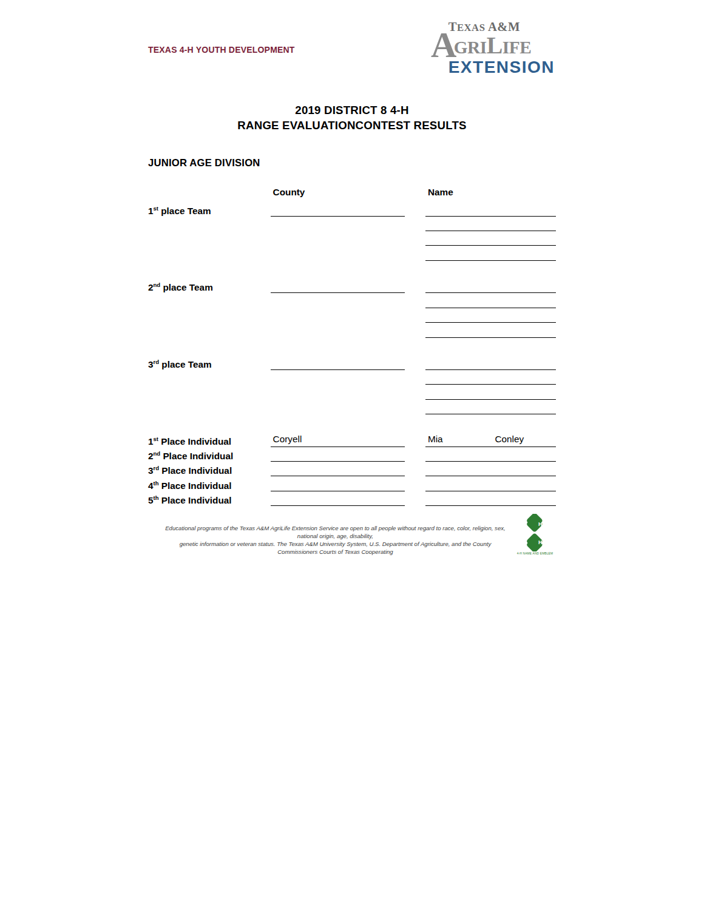TEXAS 4-H YOUTH DEVELOPMENT
TEXAS A&M
AGRILIFE
EXTENSION
2019 DISTRICT 8 4-H
RANGE EVALUATIONCONTEST RESULTS
JUNIOR AGE DIVISION
| | County | | Name |
| --- | --- | --- | --- |
| 1 st place Team | | | |
| 2 nd place Team | | | |
| 3 rd place Team | | | |
| 1 st Place Individual | Coryell | | Mia Conley |
| 2 nd Place Individual | | | |
| 3 rd Place Individual | | | |
| 4 th Place Individual | | | |
| 5 th Place Individual | | | |
Educational programs of the Texas A&M AgriLife Extension Service are open to all people without regard to race, color, religion, sex, national origin, age, disability,
genetic information or veteran status. The Texas A&M University System, U.S. Department of Agriculture, and the County Commissioners Courts of Texas Cooperating
4 H 4 H
4-H NAME AND EMBLEM